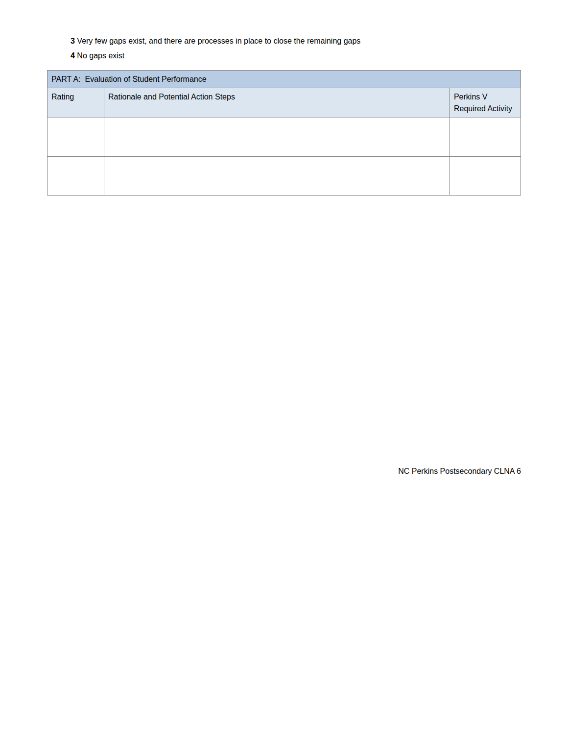3 Very few gaps exist, and there are processes in place to close the remaining gaps
4 No gaps exist
| PART A: Evaluation of Student Performance |
| Rating | Rationale and Potential Action Steps | Perkins V Required Activity |
NC Perkins Postsecondary CLNA 6